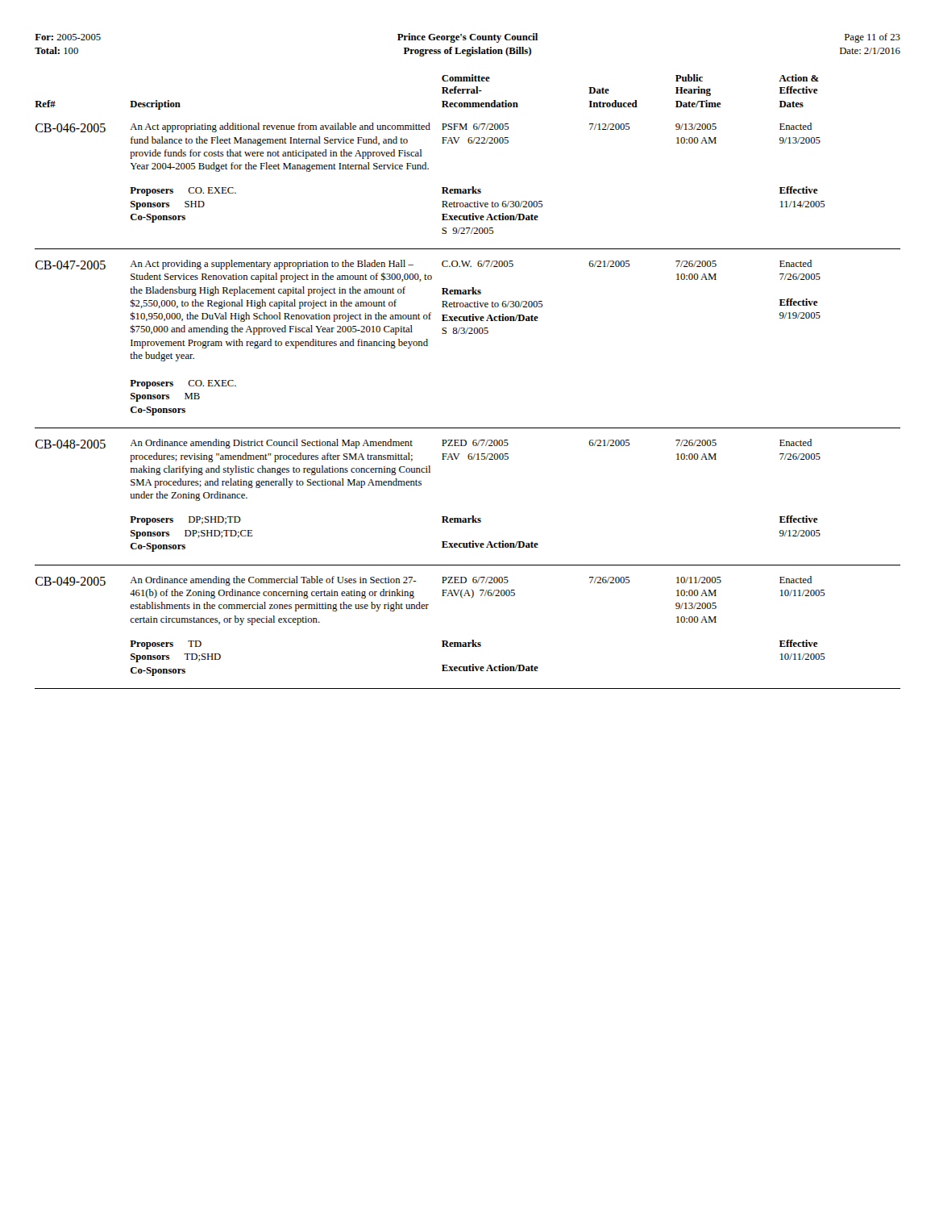For: 2005-2005
Total: 100
Prince George's County Council
Progress of Legislation (Bills)
Page 11 of 23
Date: 2/1/2016
| | | Committee Referral- | Date | Public Hearing | Action & Effective |
| --- | --- | --- | --- | --- | --- |
| Ref# | Description | Recommendation | Introduced | Date/Time | Dates |
| CB-046-2005 | An Act appropriating additional revenue from available and uncommitted fund balance to the Fleet Management Internal Service Fund, and to provide funds for costs that were not anticipated in the Approved Fiscal Year 2004-2005 Budget for the Fleet Management Internal Service Fund. | PSFM 6/7/2005 FAV 6/22/2005 | 7/12/2005 | 9/13/2005 10:00 AM | Enacted 9/13/2005 |
| | Proposers CO. EXEC. Sponsors SHD Co-Sponsors | Remarks Retroactive to 6/30/2005 Executive Action/Date S 9/27/2005 | | Effective 11/14/2005 |
| CB-047-2005 | An Act providing a supplementary appropriation to the Bladen Hall – Student Services Renovation capital project in the amount of $300,000, to the Bladensburg High Replacement capital project in the amount of $2,550,000, to the Regional High capital project in the amount of $10,950,000, the DuVal High School Renovation project in the amount of $750,000 and amending the Approved Fiscal Year 2005-2010 Capital Improvement Program with regard to expenditures and financing beyond the budget year. | C.O.W. 6/7/2005 | 6/21/2005 | 7/26/2005 10:00 AM | Enacted 7/26/2005 |
| | | Remarks Retroactive to 6/30/2005 Executive Action/Date S 8/3/2005 | | Effective 9/19/2005 |
| | Proposers CO. EXEC. Sponsors MB Co-Sponsors | |
| CB-048-2005 | An Ordinance amending District Council Sectional Map Amendment procedures; revising "amendment" procedures after SMA transmittal; making clarifying and stylistic changes to regulations concerning Council SMA procedures; and relating generally to Sectional Map Amendments under the Zoning Ordinance. | PZED 6/7/2005 FAV 6/15/2005 | 6/21/2005 | 7/26/2005 10:00 AM | Enacted 7/26/2005 |
| | Proposers DP;SHD;TD Sponsors DP;SHD;TD;CE Co-Sponsors | Remarks Executive Action/Date | | Effective 9/12/2005 |
| CB-049-2005 | An Ordinance amending the Commercial Table of Uses in Section 27-461(b) of the Zoning Ordinance concerning certain eating or drinking establishments in the commercial zones permitting the use by right under certain circumstances, or by special exception. | PZED 6/7/2005 FAV(A) 7/6/2005 | 7/26/2005 | 10/11/2005 10:00 AM 9/13/2005 10:00 AM | Enacted 10/11/2005 |
| | Proposers TD Sponsors TD;SHD Co-Sponsors | Remarks Executive Action/Date | | Effective 10/11/2005 |